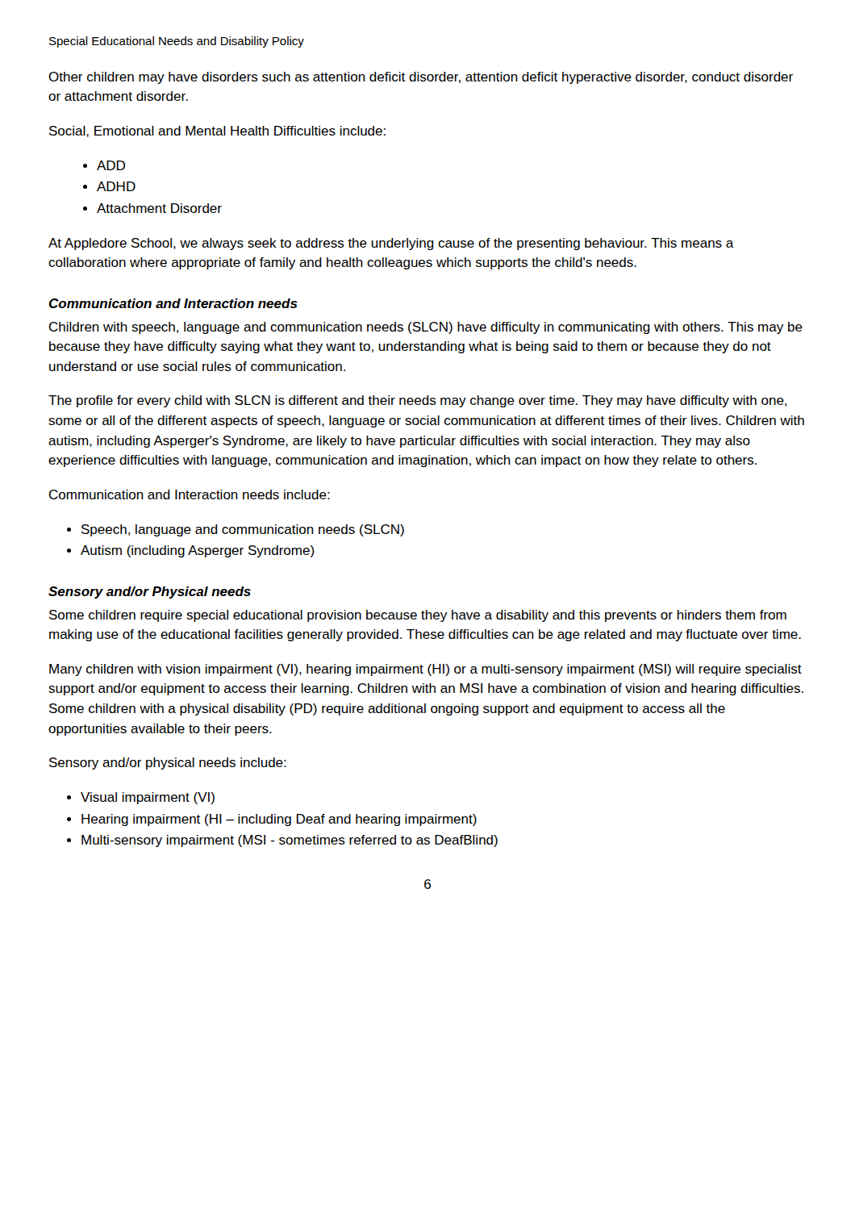Special Educational Needs and Disability Policy
Other children may have disorders such as attention deficit disorder, attention deficit hyperactive disorder, conduct disorder or attachment disorder.
Social, Emotional and Mental Health Difficulties include:
ADD
ADHD
Attachment Disorder
At Appledore School, we always seek to address the underlying cause of the presenting behaviour. This means a collaboration where appropriate of family and health colleagues which supports the child's needs.
Communication and Interaction needs
Children with speech, language and communication needs (SLCN) have difficulty in communicating with others. This may be because they have difficulty saying what they want to, understanding what is being said to them or because they do not understand or use social rules of communication.
The profile for every child with SLCN is different and their needs may change over time. They may have difficulty with one, some or all of the different aspects of speech, language or social communication at different times of their lives. Children with autism, including Asperger's Syndrome, are likely to have particular difficulties with social interaction. They may also experience difficulties with language, communication and imagination, which can impact on how they relate to others.
Communication and Interaction needs include:
Speech, language and communication needs (SLCN)
Autism (including Asperger Syndrome)
Sensory and/or Physical needs
Some children require special educational provision because they have a disability and this prevents or hinders them from making use of the educational facilities generally provided. These difficulties can be age related and may fluctuate over time.
Many children with vision impairment (VI), hearing impairment (HI) or a multi-sensory impairment (MSI) will require specialist support and/or equipment to access their learning. Children with an MSI have a combination of vision and hearing difficulties. Some children with a physical disability (PD) require additional ongoing support and equipment to access all the opportunities available to their peers.
Sensory and/or physical needs include:
Visual impairment (VI)
Hearing impairment (HI – including Deaf and hearing impairment)
Multi-sensory impairment (MSI - sometimes referred to as DeafBlind)
6